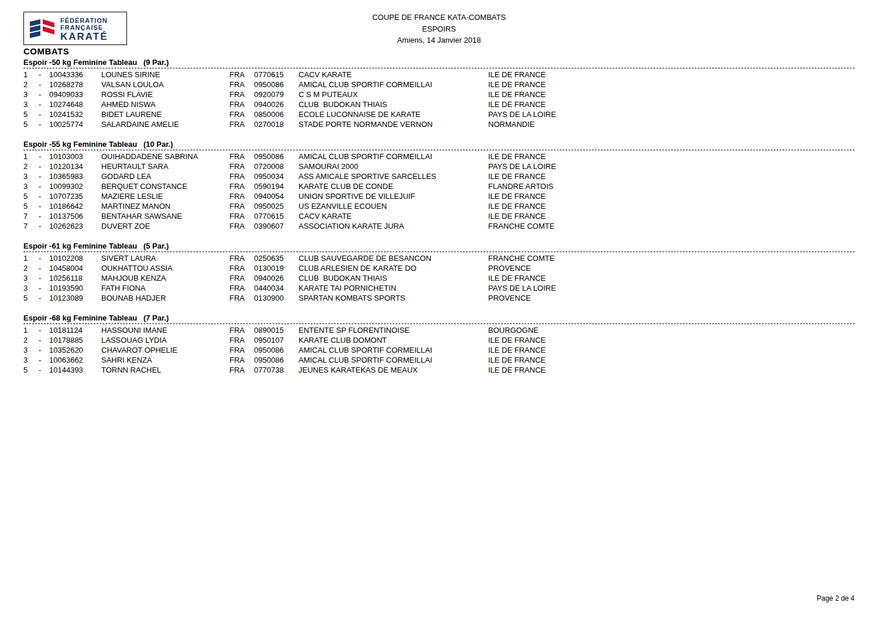FÉDÉRATION
FRANÇAISE
KARATÉ
COMBATS
COUPE DE FRANCE KATA-COMBATS
ESPOIRS
Amiens, 14 Janvier 2018
Espoir -50 kg Feminine Tableau (9 Par.)
| 1 | - | 10043336 | LOUNES SIRINE | FRA | 0770615 | CACV KARATE | ILE DE FRANCE |
| 2 | - | 10268278 | VALSAN LOULOA | FRA | 0950086 | AMICAL CLUB SPORTIF CORMEILLAI | ILE DE FRANCE |
| 3 | - | 09409033 | ROSSI FLAVIE | FRA | 0920079 | C S M PUTEAUX | ILE DE FRANCE |
| 3 | - | 10274648 | AHMED NISWA | FRA | 0940026 | CLUB BUDOKAN THIAIS | ILE DE FRANCE |
| 5 | - | 10241532 | BIDET LAURENE | FRA | 0850006 | ECOLE LUCONNAISE DE KARATE | PAYS DE LA LOIRE |
| 5 | - | 10025774 | SALARDAINE AMELIE | FRA | 0270018 | STADE PORTE NORMANDE VERNON | NORMANDIE |
Espoir -55 kg Feminine Tableau (10 Par.)
| 1 | - | 10103003 | OUIHADDADENE SABRINA | FRA | 0950086 | AMICAL CLUB SPORTIF CORMEILLAI | ILE DE FRANCE |
| 2 | - | 10120134 | HEURTAULT SARA | FRA | 0720008 | SAMOURAI 2000 | PAYS DE LA LOIRE |
| 3 | - | 10365983 | GODARD LEA | FRA | 0950034 | ASS AMICALE SPORTIVE SARCELLES | ILE DE FRANCE |
| 3 | - | 10099302 | BERQUET CONSTANCE | FRA | 0590194 | KARATE CLUB DE CONDE | FLANDRE ARTOIS |
| 5 | - | 10707235 | MAZIERE LESLIE | FRA | 0940054 | UNION SPORTIVE DE VILLEJUIF | ILE DE FRANCE |
| 5 | - | 10186642 | MARTINEZ MANON | FRA | 0950025 | US EZANVILLE ECOUEN | ILE DE FRANCE |
| 7 | - | 10137506 | BENTAHAR SAWSANE | FRA | 0770615 | CACV KARATE | ILE DE FRANCE |
| 7 | - | 10262623 | DUVERT ZOE | FRA | 0390607 | ASSOCIATION KARATE JURA | FRANCHE COMTE |
Espoir -61 kg Feminine Tableau (5 Par.)
| 1 | - | 10102208 | SIVERT LAURA | FRA | 0250635 | CLUB SAUVEGARDE DE BESANCON | FRANCHE COMTE |
| 2 | - | 10458004 | OUKHATTOU ASSIA | FRA | 0130019 | CLUB ARLESIEN DE KARATE DO | PROVENCE |
| 3 | - | 10256118 | MAHJOUB KENZA | FRA | 0940026 | CLUB BUDOKAN THIAIS | ILE DE FRANCE |
| 3 | - | 10193590 | FATH FIONA | FRA | 0440034 | KARATE TAI PORNICHETIN | PAYS DE LA LOIRE |
| 5 | - | 10123089 | BOUNAB HADJER | FRA | 0130900 | SPARTAN KOMBATS SPORTS | PROVENCE |
Espoir -68 kg Feminine Tableau (7 Par.)
| 1 | - | 10181124 | HASSOUNI IMANE | FRA | 0890015 | ENTENTE SP FLORENTINOISE | BOURGOGNE |
| 2 | - | 10178885 | LASSOUAG LYDIA | FRA | 0950107 | KARATE CLUB DOMONT | ILE DE FRANCE |
| 3 | - | 10352620 | CHAVAROT OPHELIE | FRA | 0950086 | AMICAL CLUB SPORTIF CORMEILLAI | ILE DE FRANCE |
| 3 | - | 10063662 | SAHRI KENZA | FRA | 0950086 | AMICAL CLUB SPORTIF CORMEILLAI | ILE DE FRANCE |
| 5 | - | 10144393 | TORNN RACHEL | FRA | 0770738 | JEUNES KARATEKAS DE MEAUX | ILE DE FRANCE |
Page 2 de 4